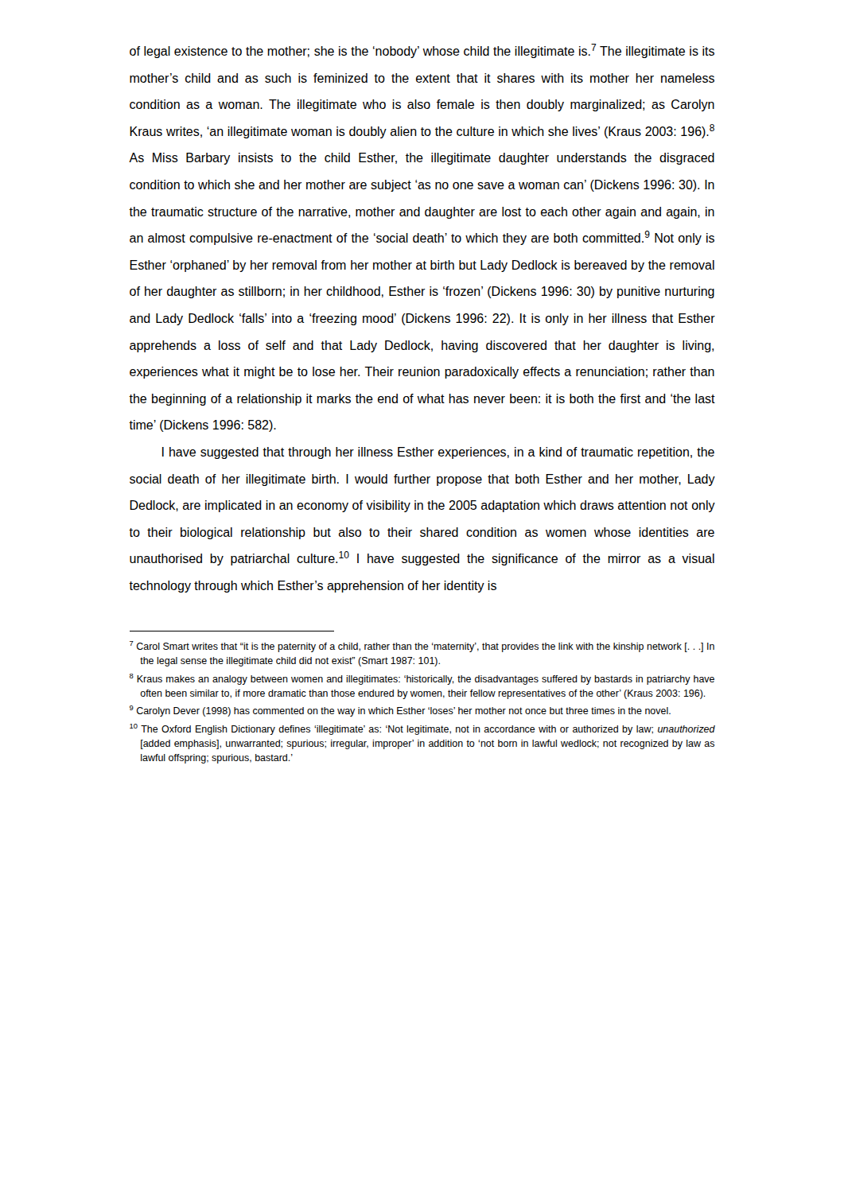of legal existence to the mother; she is the ‘nobody’ whose child the illegitimate is.7 The illegitimate is its mother’s child and as such is feminized to the extent that it shares with its mother her nameless condition as a woman. The illegitimate who is also female is then doubly marginalized; as Carolyn Kraus writes, ‘an illegitimate woman is doubly alien to the culture in which she lives’ (Kraus 2003: 196).8 As Miss Barbary insists to the child Esther, the illegitimate daughter understands the disgraced condition to which she and her mother are subject ‘as no one save a woman can’ (Dickens 1996: 30). In the traumatic structure of the narrative, mother and daughter are lost to each other again and again, in an almost compulsive re-enactment of the ‘social death’ to which they are both committed.9 Not only is Esther ‘orphaned’ by her removal from her mother at birth but Lady Dedlock is bereaved by the removal of her daughter as stillborn; in her childhood, Esther is ‘frozen’ (Dickens 1996: 30) by punitive nurturing and Lady Dedlock ‘falls’ into a ‘freezing mood’ (Dickens 1996: 22). It is only in her illness that Esther apprehends a loss of self and that Lady Dedlock, having discovered that her daughter is living, experiences what it might be to lose her. Their reunion paradoxically effects a renunciation; rather than the beginning of a relationship it marks the end of what has never been: it is both the first and ‘the last time’ (Dickens 1996: 582).
I have suggested that through her illness Esther experiences, in a kind of traumatic repetition, the social death of her illegitimate birth. I would further propose that both Esther and her mother, Lady Dedlock, are implicated in an economy of visibility in the 2005 adaptation which draws attention not only to their biological relationship but also to their shared condition as women whose identities are unauthorised by patriarchal culture.10 I have suggested the significance of the mirror as a visual technology through which Esther’s apprehension of her identity is
7 Carol Smart writes that “it is the paternity of a child, rather than the ‘maternity’, that provides the link with the kinship network [. . .] In the legal sense the illegitimate child did not exist” (Smart 1987: 101).
8 Kraus makes an analogy between women and illegitimates: ‘historically, the disadvantages suffered by bastards in patriarchy have often been similar to, if more dramatic than those endured by women, their fellow representatives of the other’ (Kraus 2003: 196).
9 Carolyn Dever (1998) has commented on the way in which Esther ‘loses’ her mother not once but three times in the novel.
10 The Oxford English Dictionary defines ‘illegitimate’ as: ‘Not legitimate, not in accordance with or authorized by law; unauthorized [added emphasis], unwarranted; spurious; irregular, improper’ in addition to ‘not born in lawful wedlock; not recognized by law as lawful offspring; spurious, bastard.’